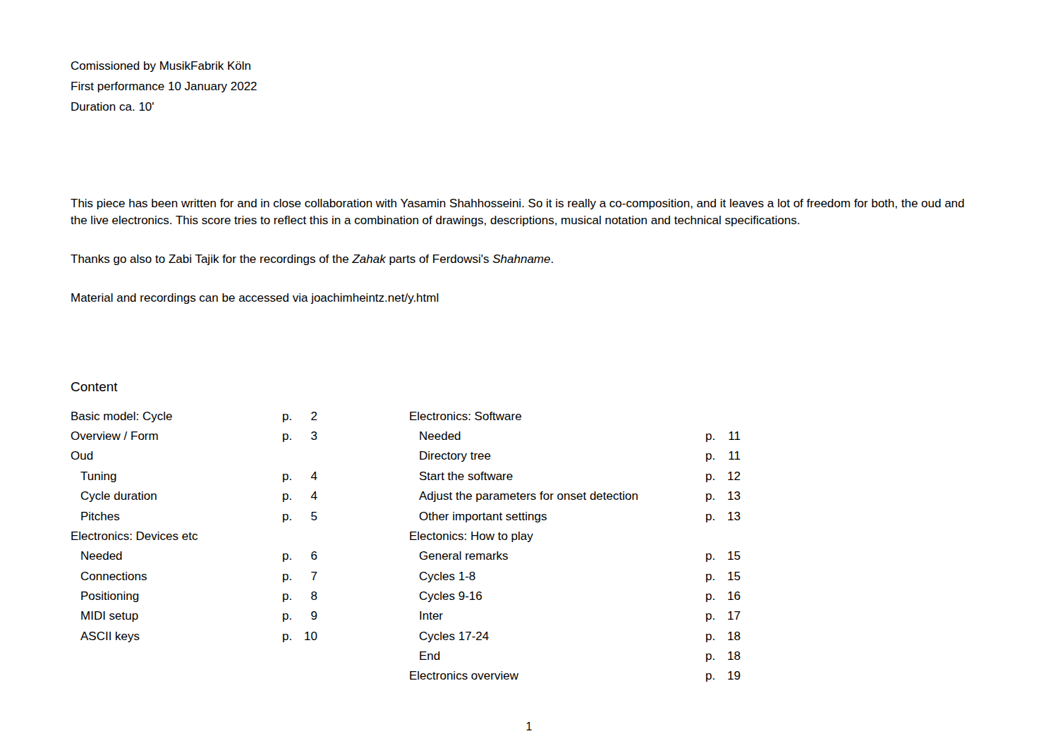Comissioned by MusikFabrik Köln
First performance 10 January 2022
Duration ca. 10'
This piece has been written for and in close collaboration with Yasamin Shahhosseini. So it is really a co-composition, and it leaves a lot of freedom for both, the oud and the live electronics. This score tries to reflect this in a combination of drawings, descriptions, musical notation and technical specifications.
Thanks go also to Zabi Tajik for the recordings of the Zahak parts of Ferdowsi's Shahname.
Material and recordings can be accessed via joachimheintz.net/y.html
Content
| Basic model: Cycle | p. 2 | Electronics: Software | |
| Overview / Form | p. 3 | Needed | p. 11 |
| Oud | | Directory tree | p. 11 |
| Tuning | p. 4 | Start the software | p. 12 |
| Cycle duration | p. 4 | Adjust the parameters for onset detection | p. 13 |
| Pitches | p. 5 | Other important settings | p. 13 |
| Electronics: Devices etc | | Electonics: How to play | |
| Needed | p. 6 | General remarks | p. 15 |
| Connections | p. 7 | Cycles 1-8 | p. 15 |
| Positioning | p. 8 | Cycles 9-16 | p. 16 |
| MIDI setup | p. 9 | Inter | p. 17 |
| ASCII keys | p. 10 | Cycles 17-24 | p. 18 |
| | | End | p. 18 |
| | | Electronics overview | p. 19 |
1